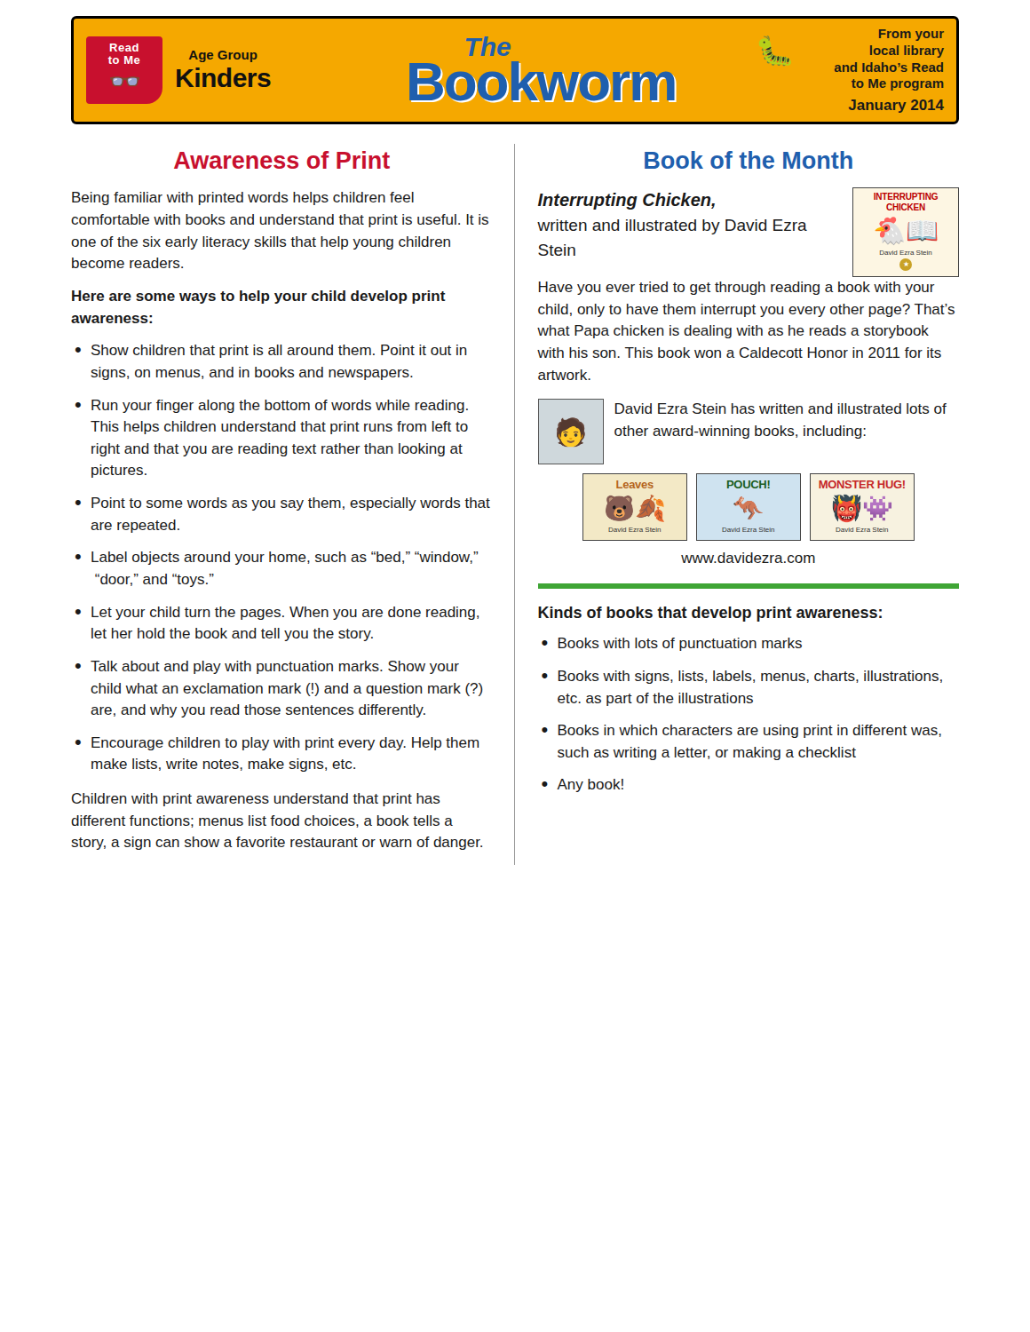Read
to Me
👓
Age Group
Kinders
The
Bookworm
🐛
From your
local library
and Idaho’s Read
to Me program
January 2014
Awareness of Print
Being familiar with printed words helps children feel comfortable with books and understand that print is useful. It is one of the six early literacy skills that help young children become readers.
Here are some ways to help your child develop print awareness:
Show children that print is all around them. Point it out in signs, on menus, and in books and newspapers.
Run your finger along the bottom of words while reading. This helps children understand that print runs from left to right and that you are reading text rather than looking at pictures.
Point to some words as you say them, especially words that are repeated.
Label objects around your home, such as “bed,” “window,” “door,” and “toys.”
Let your child turn the pages. When you are done reading, let her hold the book and tell you the story.
Talk about and play with punctuation marks. Show your child what an exclamation mark (!) and a question mark (?) are, and why you read those sentences differently.
Encourage children to play with print every day. Help them make lists, write notes, make signs, etc.
Children with print awareness understand that print has different functions; menus list food choices, a book tells a story, a sign can show a favorite restaurant or warn of danger.
Book of the Month
Interrupting Chicken,
written and illustrated by David Ezra Stein
INTERRUPTING CHICKEN
🐔📖
David Ezra Stein
★
Have you ever tried to get through reading a book with your child, only to have them interrupt you every other page? That’s what Papa chicken is dealing with as he reads a storybook with his son. This book won a Caldecott Honor in 2011 for its artwork.
🧑
David Ezra Stein has written and illustrated lots of other award-winning books, including:
Leaves
🐻🍂
David Ezra Stein
POUCH!
🦘
David Ezra Stein
MONSTER HUG!
👹👾
David Ezra Stein
www.davidezra.com
Kinds of books that develop print awareness:
Books with lots of punctuation marks
Books with signs, lists, labels, menus, charts, illustrations, etc. as part of the illustrations
Books in which characters are using print in different was, such as writing a letter, or making a checklist
Any book!